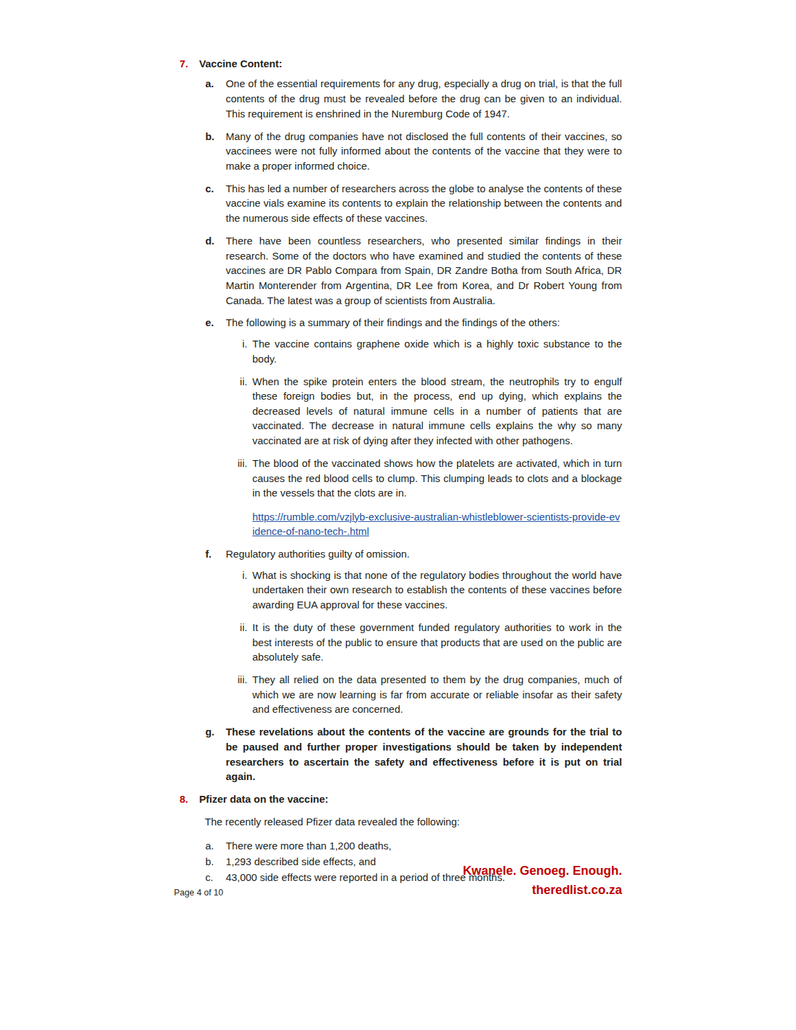7. Vaccine Content:
a. One of the essential requirements for any drug, especially a drug on trial, is that the full contents of the drug must be revealed before the drug can be given to an individual. This requirement is enshrined in the Nuremburg Code of 1947.
b. Many of the drug companies have not disclosed the full contents of their vaccines, so vaccinees were not fully informed about the contents of the vaccine that they were to make a proper informed choice.
c. This has led a number of researchers across the globe to analyse the contents of these vaccine vials examine its contents to explain the relationship between the contents and the numerous side effects of these vaccines.
d. There have been countless researchers, who presented similar findings in their research. Some of the doctors who have examined and studied the contents of these vaccines are DR Pablo Compara from Spain, DR Zandre Botha from South Africa, DR Martin Monterender from Argentina, DR Lee from Korea, and Dr Robert Young from Canada. The latest was a group of scientists from Australia.
e. The following is a summary of their findings and the findings of the others:
i. The vaccine contains graphene oxide which is a highly toxic substance to the body.
ii. When the spike protein enters the blood stream, the neutrophils try to engulf these foreign bodies but, in the process, end up dying, which explains the decreased levels of natural immune cells in a number of patients that are vaccinated. The decrease in natural immune cells explains the why so many vaccinated are at risk of dying after they infected with other pathogens.
iii. The blood of the vaccinated shows how the platelets are activated, which in turn causes the red blood cells to clump. This clumping leads to clots and a blockage in the vessels that the clots are in.
https://rumble.com/vzjlyb-exclusive-australian-whistleblower-scientists-provide-evidence-of-nano-tech-.html
f. Regulatory authorities guilty of omission.
i. What is shocking is that none of the regulatory bodies throughout the world have undertaken their own research to establish the contents of these vaccines before awarding EUA approval for these vaccines.
ii. It is the duty of these government funded regulatory authorities to work in the best interests of the public to ensure that products that are used on the public are absolutely safe.
iii. They all relied on the data presented to them by the drug companies, much of which we are now learning is far from accurate or reliable insofar as their safety and effectiveness are concerned.
g. These revelations about the contents of the vaccine are grounds for the trial to be paused and further proper investigations should be taken by independent researchers to ascertain the safety and effectiveness before it is put on trial again.
8. Pfizer data on the vaccine:
The recently released Pfizer data revealed the following:
a. There were more than 1,200 deaths,
b. 1,293 described side effects, and
c. 43,000 side effects were reported in a period of three months.
Kwanele. Genoeg. Enough.
Page 4 of 10
theredlist.co.za